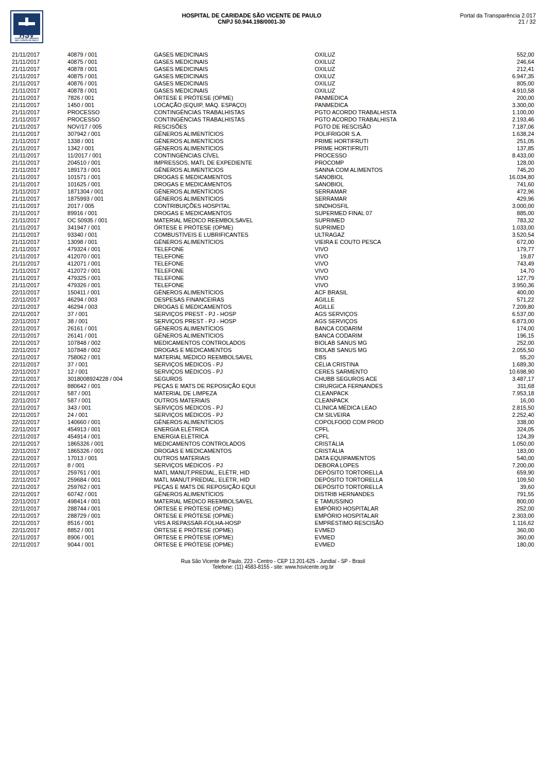HSV
HOSPITAL DE CARIDADE
SÃO VICENTE DE PAULO
HOSPITAL DE CARIDADE SÃO VICENTE DE PAULO
CNPJ 50.944.198/0001-30
Portal da Transparência 2.017
21 / 32
| 21/11/2017 | 40879 / 001 | GASES MEDICINAIS | OXILUZ | 552,00 |
| 21/11/2017 | 40875 / 001 | GASES MEDICINAIS | OXILUZ | 246,64 |
| 21/11/2017 | 40878 / 001 | GASES MEDICINAIS | OXILUZ | 212,41 |
| 21/11/2017 | 40875 / 001 | GASES MEDICINAIS | OXILUZ | 6.947,35 |
| 21/11/2017 | 40876 / 001 | GASES MEDICINAIS | OXILUZ | 805,00 |
| 21/11/2017 | 40878 / 001 | GASES MEDICINAIS | OXILUZ | 4.910,58 |
| 21/11/2017 | 7826 / 001 | ÓRTESE E PRÓTESE (OPME) | PANMEDICA | 200,00 |
| 21/11/2017 | 1450 / 001 | LOCAÇÃO (EQUIP, MÁQ. ESPAÇO) | PANMEDICA | 3.300,00 |
| 21/11/2017 | PROCESSO | CONTINGÊNCIAS TRABALHISTAS | PGTO ACORDO TRABALHISTA | 1.100,00 |
| 21/11/2017 | PROCESSO | CONTINGÊNCIAS TRABALHISTAS | PGTO ACORDO TRABALHISTA | 2.193,46 |
| 21/11/2017 | NOV/17 / 005 | RESCISÕES | PGTO DE RESCISÃO | 7.187,06 |
| 21/11/2017 | 307942 / 001 | GÊNEROS ALIMENTÍCIOS | POLIFRIGOR S.A. | 1.638,24 |
| 21/11/2017 | 1338 / 001 | GÊNEROS ALIMENTÍCIOS | PRIME HORTIFRUTI | 251,05 |
| 21/11/2017 | 1342 / 001 | GÊNEROS ALIMENTÍCIOS | PRIME HORTIFRUTI | 137,85 |
| 21/11/2017 | 11/2017 / 001 | CONTINGÊNCIAS CÍVEL | PROCESSO | 8.433,00 |
| 21/11/2017 | 204510 / 001 | IMPRESSOS, MATL DE EXPEDIENTE | PROCOMP | 128,00 |
| 21/11/2017 | 189173 / 001 | GÊNEROS ALIMENTÍCIOS | SANNA COM ALIMENTOS | 745,20 |
| 21/11/2017 | 101571 / 001 | DROGAS E MEDICAMENTOS | SANOBIOL | 16.034,80 |
| 21/11/2017 | 101625 / 001 | DROGAS E MEDICAMENTOS | SANOBIOL | 741,60 |
| 21/11/2017 | 1871304 / 001 | GÊNEROS ALIMENTÍCIOS | SERRAMAR | 472,96 |
| 21/11/2017 | 1875993 / 001 | GÊNEROS ALIMENTÍCIOS | SERRAMAR | 429,96 |
| 21/11/2017 | 2017 / 005 | CONTRIBUIÇÕES HOSPITAL | SINDHOSFIL | 3.000,00 |
| 21/11/2017 | 89916 / 001 | DROGAS E MEDICAMENTOS | SUPERMED FINAL 07 | 885,00 |
| 21/11/2017 | OC 50935 / 001 | MATERIAL MÉDICO REEMBOLSAVEL | SUPRIMED | 783,32 |
| 21/11/2017 | 341947 / 001 | ÓRTESE E PRÓTESE (OPME) | SUPRIMED | 1.033,00 |
| 21/11/2017 | 93340 / 001 | COMBUSTÍVEIS E LUBRIFICANTES | ULTRAGAZ | 3.520,54 |
| 21/11/2017 | 13098 / 001 | GÊNEROS ALIMENTÍCIOS | VIEIRA E COUTO PESCA | 672,00 |
| 21/11/2017 | 479324 / 001 | TELEFONE | VIVO | 179,77 |
| 21/11/2017 | 412070 / 001 | TELEFONE | VIVO | 19,87 |
| 21/11/2017 | 412071 / 001 | TELEFONE | VIVO | 743,49 |
| 21/11/2017 | 412072 / 001 | TELEFONE | VIVO | 14,70 |
| 21/11/2017 | 479325 / 001 | TELEFONE | VIVO | 127,79 |
| 21/11/2017 | 479326 / 001 | TELEFONE | VIVO | 3.950,36 |
| 22/11/2017 | 150411 / 001 | GÊNEROS ALIMENTÍCIOS | ACF BRASIL | 400,00 |
| 22/11/2017 | 46294 / 003 | DESPESAS FINANCEIRAS | AGILLE | 571,22 |
| 22/11/2017 | 46294 / 003 | DROGAS E MEDICAMENTOS | AGILLE | 7.209,80 |
| 22/11/2017 | 37 / 001 | SERVIÇOS PREST - PJ - HOSP | AGS SERVIÇOS | 6.537,00 |
| 22/11/2017 | 38 / 001 | SERVIÇOS PREST - PJ - HOSP | AGS SERVIÇOS | 6.873,00 |
| 22/11/2017 | 26161 / 001 | GÊNEROS ALIMENTÍCIOS | BANCA CODARIM | 174,00 |
| 22/11/2017 | 26141 / 001 | GÊNEROS ALIMENTÍCIOS | BANCA CODARIM | 196,15 |
| 22/11/2017 | 107848 / 002 | MEDICAMENTOS CONTROLADOS | BIOLAB SANUS MG | 252,00 |
| 22/11/2017 | 107848 / 002 | DROGAS E MEDICAMENTOS | BIOLAB SANUS MG | 2.055,50 |
| 22/11/2017 | 758062 / 001 | MATERIAL MÉDICO REEMBOLSAVEL | CBS | 55,20 |
| 22/11/2017 | 37 / 001 | SERVIÇOS MÉDICOS - PJ | CÉLIA CRISTINA | 1.689,30 |
| 22/11/2017 | 12 / 001 | SERVIÇOS MÉDICOS - PJ | CERES SARMENTO | 10.698,90 |
| 22/11/2017 | 3018008924228 / 004 | SEGUROS | CHUBB SEGUROS ACE | 3.487,17 |
| 22/11/2017 | 880642 / 001 | PEÇAS E MATS DE REPOSIÇÃO EQUI | CIRURGICA FERNANDES | 311,68 |
| 22/11/2017 | 587 / 001 | MATERIAL DE LIMPEZA | CLEANPACK | 7.953,18 |
| 22/11/2017 | 587 / 001 | OUTROS MATERIAIS | CLEANPACK | 16,00 |
| 22/11/2017 | 343 / 001 | SERVIÇOS MÉDICOS - PJ | CLÍNICA MÉDICA LEAO | 2.815,50 |
| 22/11/2017 | 24 / 001 | SERVIÇOS MÉDICOS - PJ | CM SILVEIRA | 2.252,40 |
| 22/11/2017 | 140660 / 001 | GÊNEROS ALIMENTÍCIOS | COPOLFOOD COM PROD | 338,00 |
| 22/11/2017 | 454913 / 001 | ENERGIA ELÉTRICA | CPFL | 324,05 |
| 22/11/2017 | 454914 / 001 | ENERGIA ELÉTRICA | CPFL | 124,39 |
| 22/11/2017 | 1865326 / 001 | MEDICAMENTOS CONTROLADOS | CRISTÁLIA | 1.050,00 |
| 22/11/2017 | 1865326 / 001 | DROGAS E MEDICAMENTOS | CRISTÁLIA | 183,00 |
| 22/11/2017 | 17013 / 001 | OUTROS MATERIAIS | DATA EQUIPAMENTOS | 540,00 |
| 22/11/2017 | 8 / 001 | SERVIÇOS MÉDICOS - PJ | DEBORA LOPES | 7.200,00 |
| 22/11/2017 | 259761 / 001 | MATL MANUT.PREDIAL, ELÉTR, HID | DEPÓSITO TORTORELLA | 659,90 |
| 22/11/2017 | 259684 / 001 | MATL MANUT.PREDIAL, ELÉTR, HID | DEPÓSITO TORTORELLA | 109,50 |
| 22/11/2017 | 259762 / 001 | PEÇAS E MATS DE REPOSIÇÃO EQUI | DEPÓSITO TORTORELLA | 39,60 |
| 22/11/2017 | 60742 / 001 | GÊNEROS ALIMENTÍCIOS | DISTRIB HERNANDES | 791,55 |
| 22/11/2017 | 498414 / 001 | MATERIAL MÉDICO REEMBOLSAVEL | E TAMUSSINO | 800,00 |
| 22/11/2017 | 288744 / 001 | ÓRTESE E PRÓTESE (OPME) | EMPÓRIO HOSPITALAR | 252,00 |
| 22/11/2017 | 288729 / 001 | ÓRTESE E PRÓTESE (OPME) | EMPÓRIO HOSPITALAR | 2.303,00 |
| 22/11/2017 | 8516 / 001 | VRS A REPASSAR-FOLHA-HOSP | EMPRÉSTIMO RESCISÃO | 1.116,62 |
| 22/11/2017 | 8852 / 001 | ÓRTESE E PRÓTESE (OPME) | EVMED | 360,00 |
| 22/11/2017 | 8906 / 001 | ÓRTESE E PRÓTESE (OPME) | EVMED | 360,00 |
| 22/11/2017 | 9044 / 001 | ÓRTESE E PRÓTESE (OPME) | EVMED | 180,00 |
Rua São Vicente de Paulo, 223 - Centro - CEP 13.201-625 - Jundiaí - SP - Brasil
Telefone: (11) 4583-8155 - site: www.hsvicente.org.br